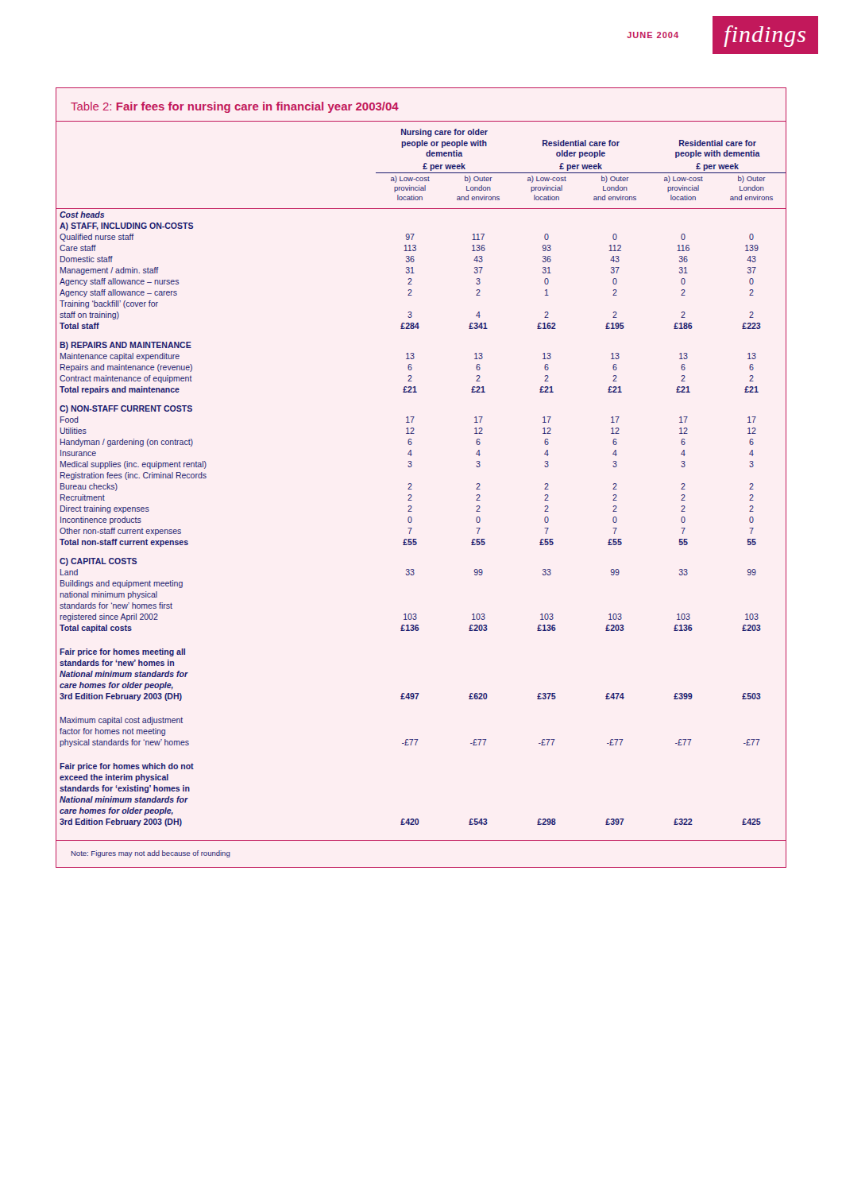JUNE 2004 findings
Table 2: Fair fees for nursing care in financial year 2003/04
| | Nursing care for older people or people with dementia | Residential care for older people | Residential care for people with dementia |
| | £ per week | £ per week | £ per week |
| | a) Low-cost provincial location | b) Outer London and environs | a) Low-cost provincial location | b) Outer London and environs | a) Low-cost provincial location | b) Outer London and environs |
| Cost heads | |
| A) STAFF, INCLUDING ON-COSTS | |
| Qualified nurse staff | 97 | 117 | 0 | 0 | 0 | 0 |
| Care staff | 113 | 136 | 93 | 112 | 116 | 139 |
| Domestic staff | 36 | 43 | 36 | 43 | 36 | 43 |
| Management / admin. staff | 31 | 37 | 31 | 37 | 31 | 37 |
| Agency staff allowance – nurses | 2 | 3 | 0 | 0 | 0 | 0 |
| Agency staff allowance – carers | 2 | 2 | 1 | 2 | 2 | 2 |
| Training ‘backfill’ (cover for | |
| staff on training) | 3 | 4 | 2 | 2 | 2 | 2 |
| Total staff | £284 | £341 | £162 | £195 | £186 | £223 |
| B) REPAIRS AND MAINTENANCE | |
| Maintenance capital expenditure | 13 | 13 | 13 | 13 | 13 | 13 |
| Repairs and maintenance (revenue) | 6 | 6 | 6 | 6 | 6 | 6 |
| Contract maintenance of equipment | 2 | 2 | 2 | 2 | 2 | 2 |
| Total repairs and maintenance | £21 | £21 | £21 | £21 | £21 | £21 |
| C) NON-STAFF CURRENT COSTS | |
| Food | 17 | 17 | 17 | 17 | 17 | 17 |
| Utilities | 12 | 12 | 12 | 12 | 12 | 12 |
| Handyman / gardening (on contract) | 6 | 6 | 6 | 6 | 6 | 6 |
| Insurance | 4 | 4 | 4 | 4 | 4 | 4 |
| Medical supplies (inc. equipment rental) | 3 | 3 | 3 | 3 | 3 | 3 |
| Registration fees (inc. Criminal Records | |
| Bureau checks) | 2 | 2 | 2 | 2 | 2 | 2 |
| Recruitment | 2 | 2 | 2 | 2 | 2 | 2 |
| Direct training expenses | 2 | 2 | 2 | 2 | 2 | 2 |
| Incontinence products | 0 | 0 | 0 | 0 | 0 | 0 |
| Other non-staff current expenses | 7 | 7 | 7 | 7 | 7 | 7 |
| Total non-staff current expenses | £55 | £55 | £55 | £55 | 55 | 55 |
| C) CAPITAL COSTS | |
| Land | 33 | 99 | 33 | 99 | 33 | 99 |
| Buildings and equipment meeting | |
| national minimum physical | |
| standards for ‘new’ homes first | |
| registered since April 2002 | 103 | 103 | 103 | 103 | 103 | 103 |
| Total capital costs | £136 | £203 | £136 | £203 | £136 | £203 |
| Fair price for homes meeting all | |
| standards for ‘new’ homes in | |
| National minimum standards for | |
| care homes for older people, | |
| 3rd Edition February 2003 (DH) | £497 | £620 | £375 | £474 | £399 | £503 |
| Maximum capital cost adjustment | |
| factor for homes not meeting | |
| physical standards for ‘new’ homes | -£77 | -£77 | -£77 | -£77 | -£77 | -£77 |
| Fair price for homes which do not | |
| exceed the interim physical | |
| standards for ‘existing’ homes in | |
| National minimum standards for | |
| care homes for older people, | |
| 3rd Edition February 2003 (DH) | £420 | £543 | £298 | £397 | £322 | £425 |
Note: Figures may not add because of rounding